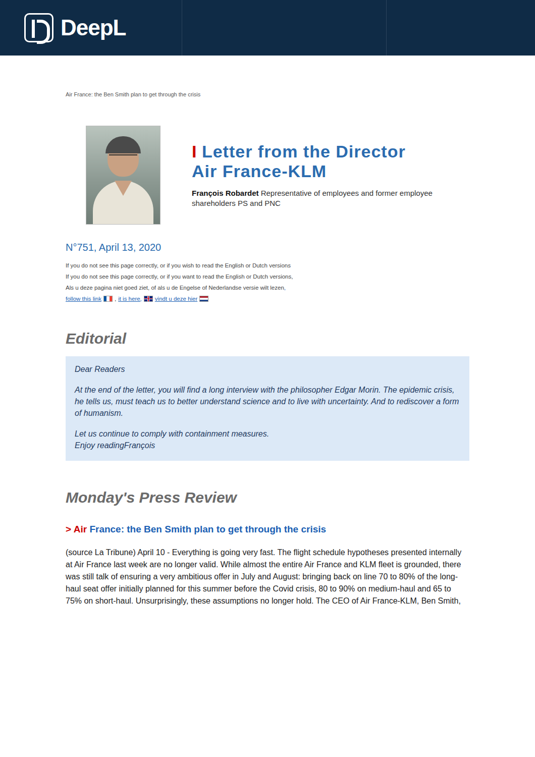DeepL
Air France: the Ben Smith plan to get through the crisis
I Letter from the Director
Air France-KLM
François Robardet Representative of employees and former employee shareholders PS and PNC
N°751, April 13, 2020
If you do not see this page correctly, or if you wish to read the English or Dutch versions
If you do not see this page correctly, or if you want to read the English or Dutch versions,
Als u deze pagina niet goed ziet, of als u de Engelse of Nederlandse versie wilt lezen,
follow this link , it is here, vindt u deze hier
Editorial
Dear Readers
At the end of the letter, you will find a long interview with the philosopher Edgar Morin. The epidemic crisis, he tells us, must teach us to better understand science and to live with uncertainty. And to rediscover a form of humanism.
Let us continue to comply with containment measures.
Enjoy readingFrançois
Monday's Press Review
> Air France: the Ben Smith plan to get through the crisis
(source La Tribune) April 10 - Everything is going very fast. The flight schedule hypotheses presented internally at Air France last week are no longer valid. While almost the entire Air France and KLM fleet is grounded, there was still talk of ensuring a very ambitious offer in July and August: bringing back on line 70 to 80% of the long-haul seat offer initially planned for this summer before the Covid crisis, 80 to 90% on medium-haul and 65 to 75% on short-haul. Unsurprisingly, these assumptions no longer hold. The CEO of Air France-KLM, Ben Smith,